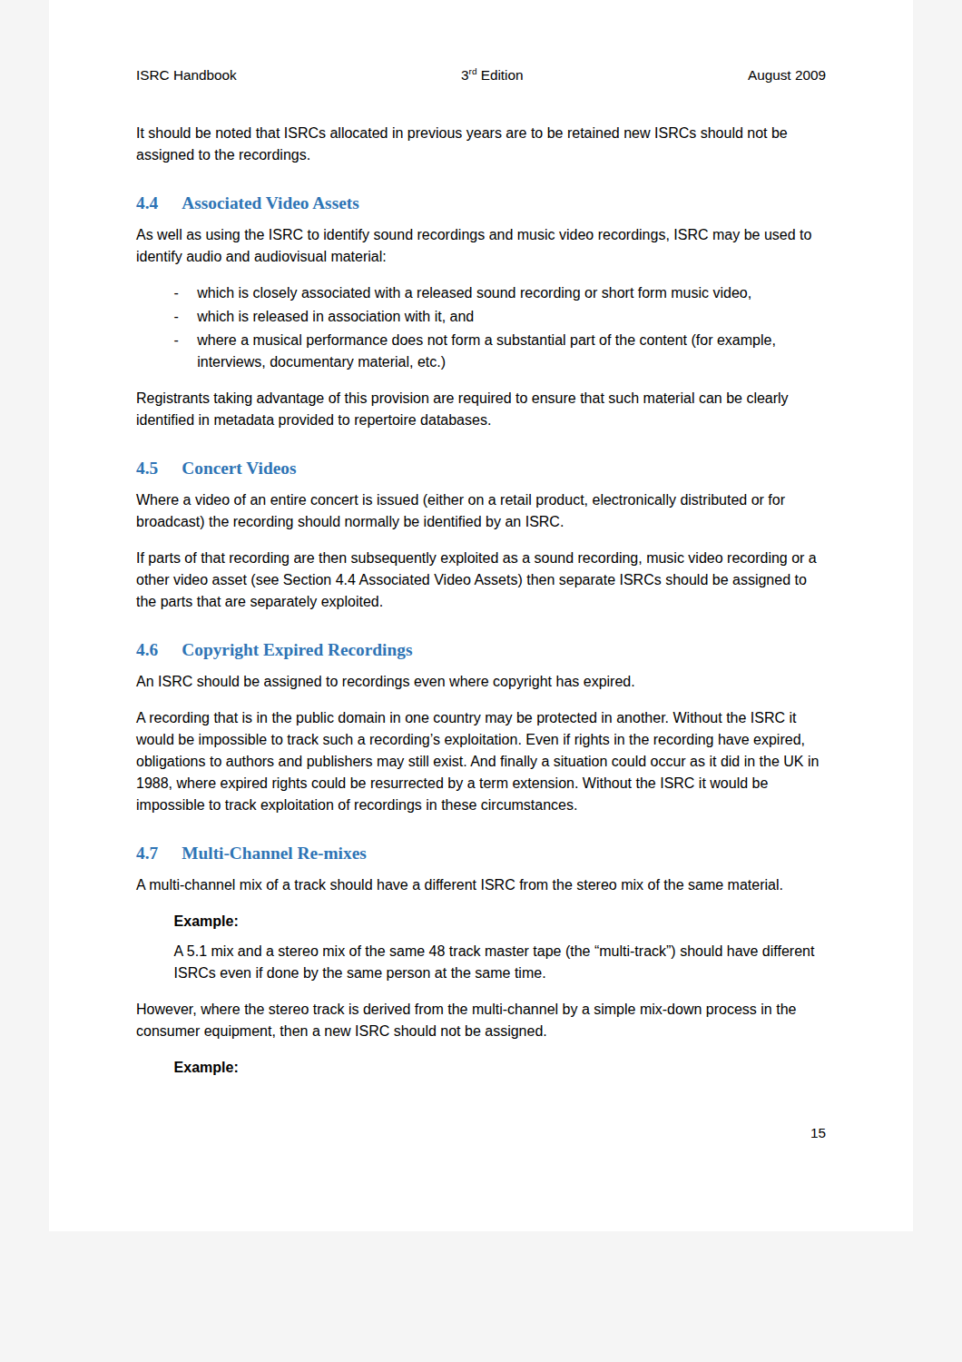ISRC Handbook 3rd Edition August 2009
It should be noted that ISRCs allocated in previous years are to be retained new ISRCs should not be assigned to the recordings.
4.4 Associated Video Assets
As well as using the ISRC to identify sound recordings and music video recordings, ISRC may be used to identify audio and audiovisual material:
which is closely associated with a released sound recording or short form music video,
which is released in association with it, and
where a musical performance does not form a substantial part of the content (for example, interviews, documentary material, etc.)
Registrants taking advantage of this provision are required to ensure that such material can be clearly identified in metadata provided to repertoire databases.
4.5 Concert Videos
Where a video of an entire concert is issued (either on a retail product, electronically distributed or for broadcast) the recording should normally be identified by an ISRC.
If parts of that recording are then subsequently exploited as a sound recording, music video recording or a other video asset (see Section 4.4 Associated Video Assets) then separate ISRCs should be assigned to the parts that are separately exploited.
4.6 Copyright Expired Recordings
An ISRC should be assigned to recordings even where copyright has expired.
A recording that is in the public domain in one country may be protected in another. Without the ISRC it would be impossible to track such a recording’s exploitation. Even if rights in the recording have expired, obligations to authors and publishers may still exist. And finally a situation could occur as it did in the UK in 1988, where expired rights could be resurrected by a term extension. Without the ISRC it would be impossible to track exploitation of recordings in these circumstances.
4.7 Multi-Channel Re-mixes
A multi-channel mix of a track should have a different ISRC from the stereo mix of the same material.
Example:
A 5.1 mix and a stereo mix of the same 48 track master tape (the “multi-track”) should have different ISRCs even if done by the same person at the same time.
However, where the stereo track is derived from the multi-channel by a simple mix-down process in the consumer equipment, then a new ISRC should not be assigned.
Example:
15